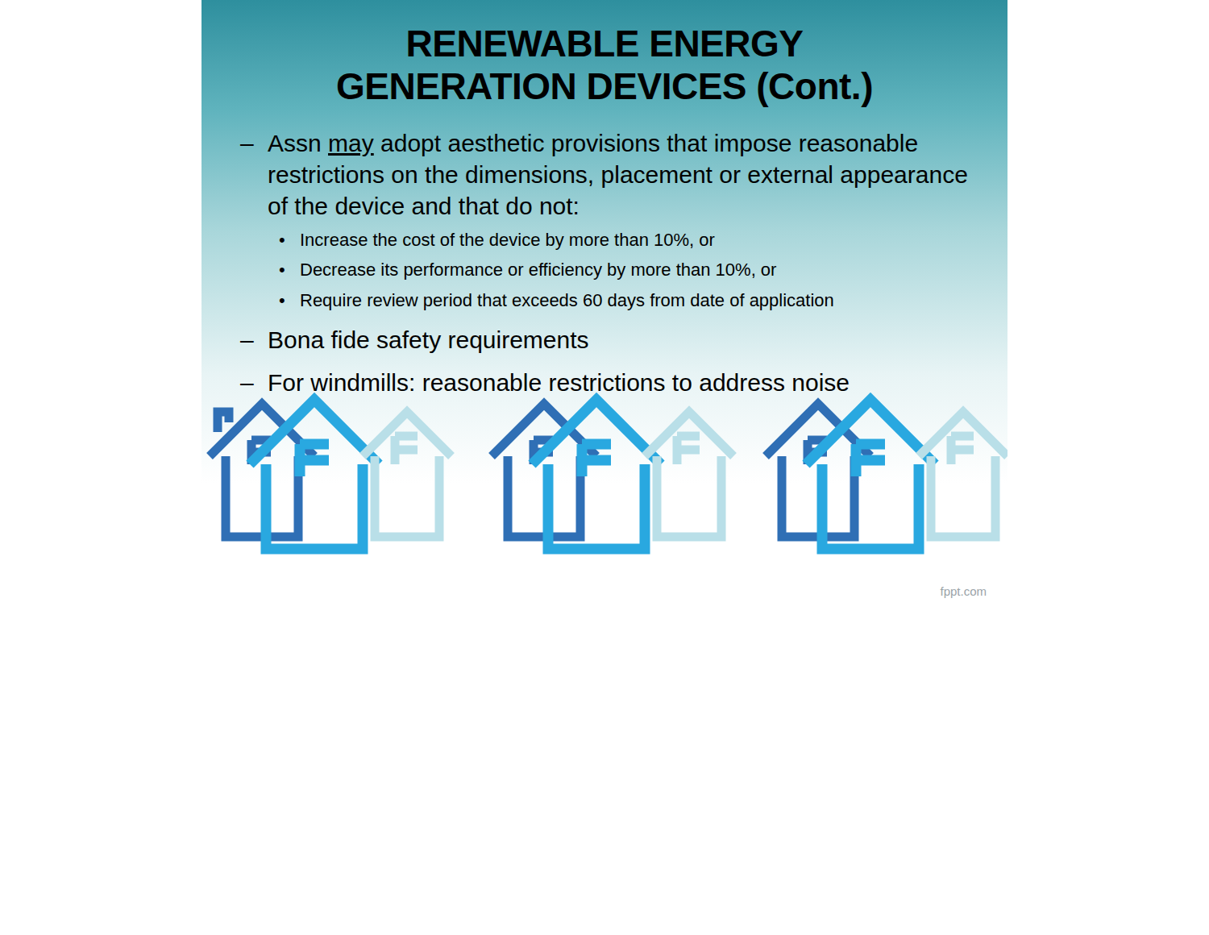RENEWABLE ENERGY
GENERATION DEVICES (Cont.)
Assn may adopt aesthetic provisions that impose reasonable restrictions on the dimensions, placement or external appearance of the device and that do not:
Increase the cost of the device by more than 10%, or
Decrease its performance or efficiency by more than 10%, or
Require review period that exceeds 60 days from date of application
Bona fide safety requirements
For windmills: reasonable restrictions to address noise
fppt.com